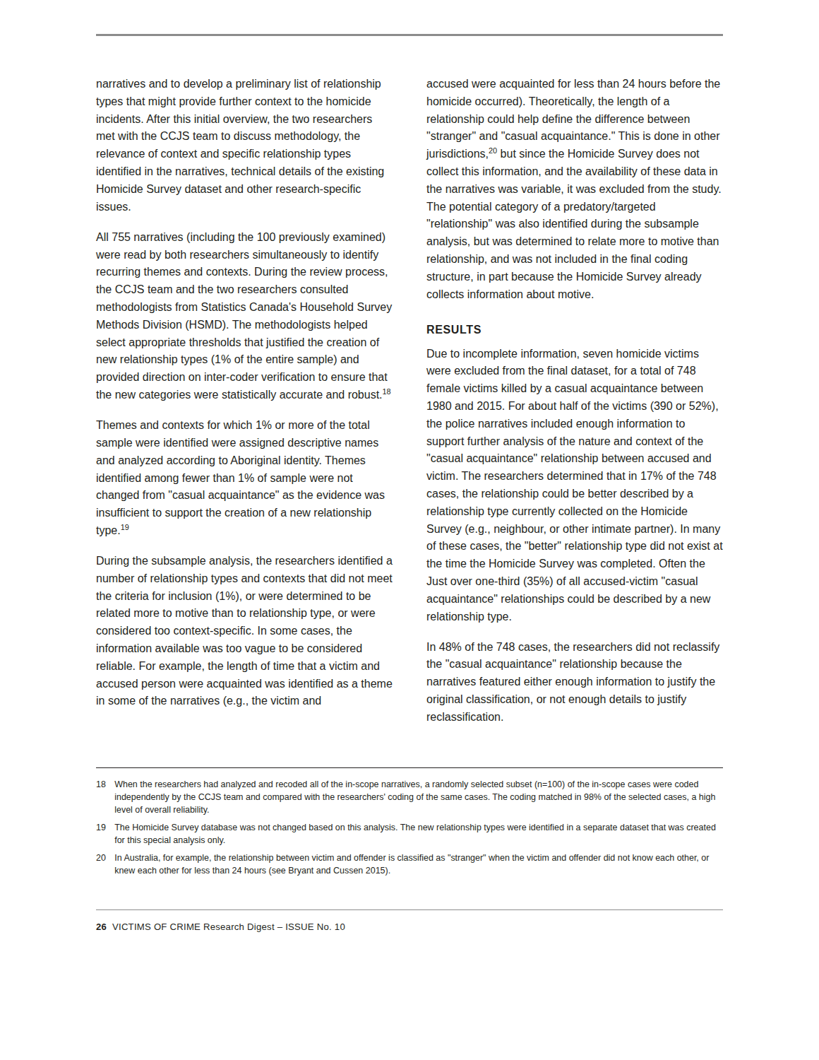narratives and to develop a preliminary list of relationship types that might provide further context to the homicide incidents. After this initial overview, the two researchers met with the CCJS team to discuss methodology, the relevance of context and specific relationship types identified in the narratives, technical details of the existing Homicide Survey dataset and other research-specific issues.
All 755 narratives (including the 100 previously examined) were read by both researchers simultaneously to identify recurring themes and contexts. During the review process, the CCJS team and the two researchers consulted methodologists from Statistics Canada's Household Survey Methods Division (HSMD). The methodologists helped select appropriate thresholds that justified the creation of new relationship types (1% of the entire sample) and provided direction on inter-coder verification to ensure that the new categories were statistically accurate and robust.18
Themes and contexts for which 1% or more of the total sample were identified were assigned descriptive names and analyzed according to Aboriginal identity. Themes identified among fewer than 1% of sample were not changed from "casual acquaintance" as the evidence was insufficient to support the creation of a new relationship type.19
During the subsample analysis, the researchers identified a number of relationship types and contexts that did not meet the criteria for inclusion (1%), or were determined to be related more to motive than to relationship type, or were considered too context-specific. In some cases, the information available was too vague to be considered reliable. For example, the length of time that a victim and accused person were acquainted was identified as a theme in some of the narratives (e.g., the victim and
accused were acquainted for less than 24 hours before the homicide occurred). Theoretically, the length of a relationship could help define the difference between "stranger" and "casual acquaintance." This is done in other jurisdictions,20 but since the Homicide Survey does not collect this information, and the availability of these data in the narratives was variable, it was excluded from the study. The potential category of a predatory/targeted "relationship" was also identified during the subsample analysis, but was determined to relate more to motive than relationship, and was not included in the final coding structure, in part because the Homicide Survey already collects information about motive.
Results
Due to incomplete information, seven homicide victims were excluded from the final dataset, for a total of 748 female victims killed by a casual acquaintance between 1980 and 2015. For about half of the victims (390 or 52%), the police narratives included enough information to support further analysis of the nature and context of the "casual acquaintance" relationship between accused and victim. The researchers determined that in 17% of the 748 cases, the relationship could be better described by a relationship type currently collected on the Homicide Survey (e.g., neighbour, or other intimate partner). In many of these cases, the "better" relationship type did not exist at the time the Homicide Survey was completed. Often the Just over one-third (35%) of all accused-victim "casual acquaintance" relationships could be described by a new relationship type.
In 48% of the 748 cases, the researchers did not reclassify the "casual acquaintance" relationship because the narratives featured either enough information to justify the original classification, or not enough details to justify reclassification.
When the researchers had analyzed and recoded all of the in-scope narratives, a randomly selected subset (n=100) of the in-scope cases were coded independently by the CCJS team and compared with the researchers' coding of the same cases. The coding matched in 98% of the selected cases, a high level of overall reliability.
The Homicide Survey database was not changed based on this analysis. The new relationship types were identified in a separate dataset that was created for this special analysis only.
In Australia, for example, the relationship between victim and offender is classified as "stranger" when the victim and offender did not know each other, or knew each other for less than 24 hours (see Bryant and Cussen 2015).
26 VICTIMS OF CRIME Research Digest – ISSUE No. 10